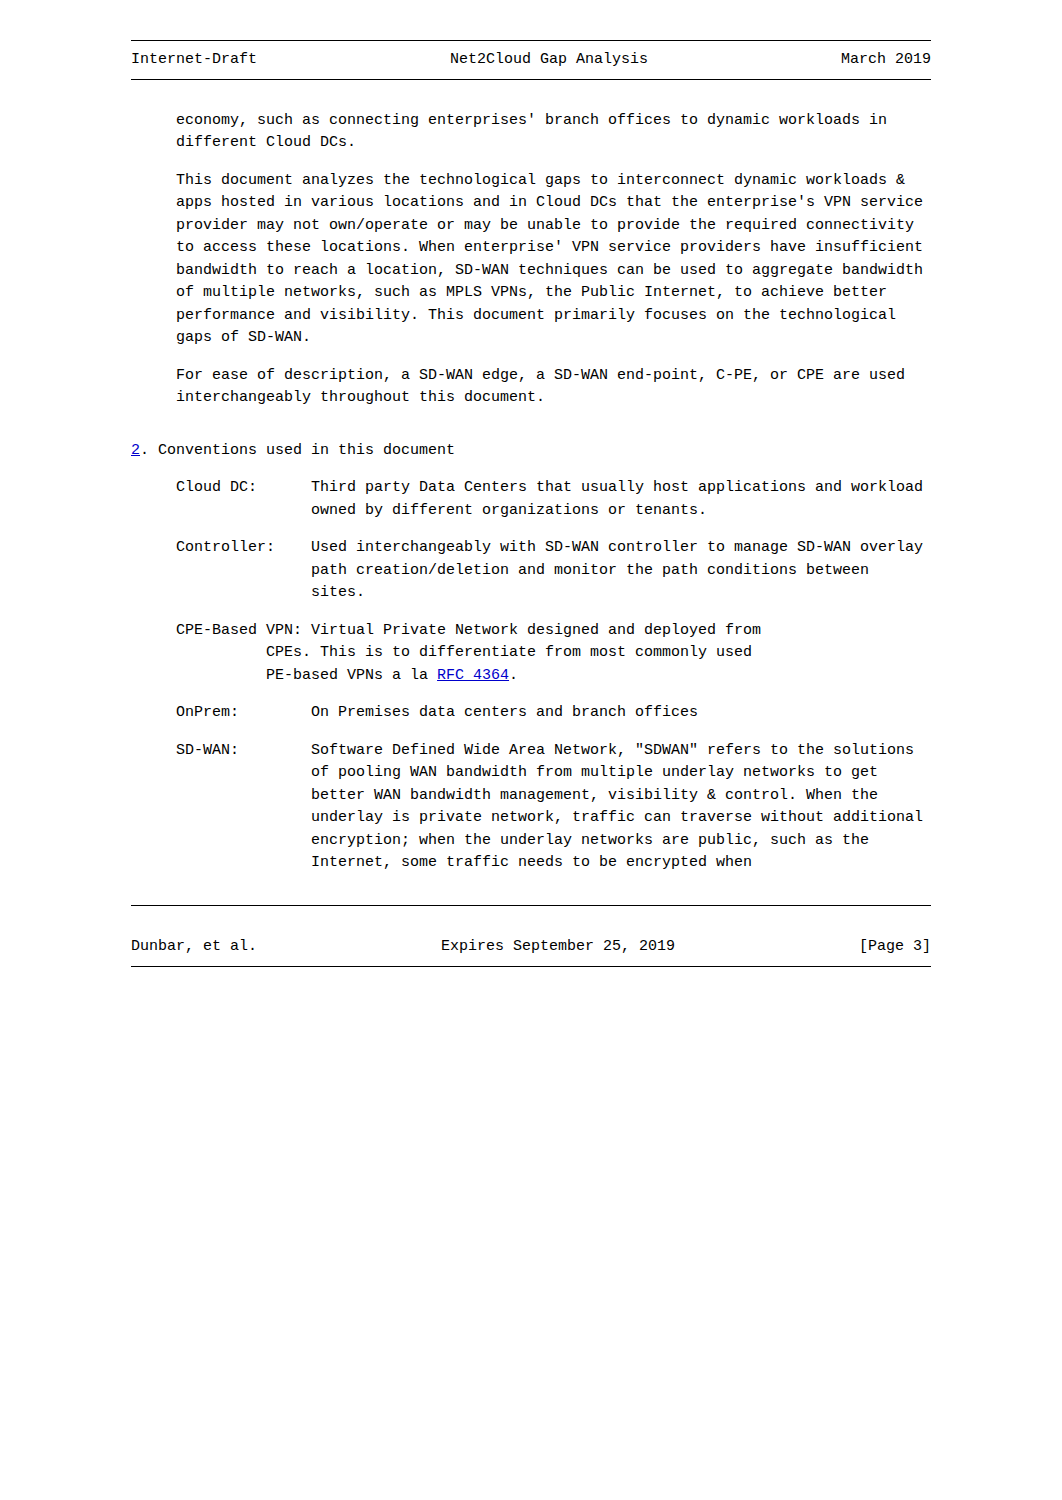Internet-Draft Net2Cloud Gap Analysis March 2019
economy, such as connecting enterprises' branch offices to dynamic workloads in different Cloud DCs.
This document analyzes the technological gaps to interconnect dynamic workloads & apps hosted in various locations and in Cloud DCs that the enterprise's VPN service provider may not own/operate or may be unable to provide the required connectivity to access these locations. When enterprise' VPN service providers have insufficient bandwidth to reach a location, SD-WAN techniques can be used to aggregate bandwidth of multiple networks, such as MPLS VPNs, the Public Internet, to achieve better performance and visibility. This document primarily focuses on the technological gaps of SD-WAN.
For ease of description, a SD-WAN edge, a SD-WAN end-point, C-PE, or CPE are used interchangeably throughout this document.
2. Conventions used in this document
Cloud DC:
Third party Data Centers that usually host applications and workload owned by different organizations or tenants.
Controller:
Used interchangeably with SD-WAN controller to manage SD-WAN overlay path creation/deletion and monitor the path conditions between sites.
CPE-Based VPN: Virtual Private Network designed and deployed from CPEs. This is to differentiate from most commonly used PE-based VPNs a la RFC 4364.
OnPrem:
On Premises data centers and branch offices
SD-WAN:
Software Defined Wide Area Network, "SDWAN" refers to the solutions of pooling WAN bandwidth from multiple underlay networks to get better WAN bandwidth management, visibility & control. When the underlay is private network, traffic can traverse without additional encryption; when the underlay networks are public, such as the Internet, some traffic needs to be encrypted when
Dunbar, et al. Expires September 25, 2019[Page 3]